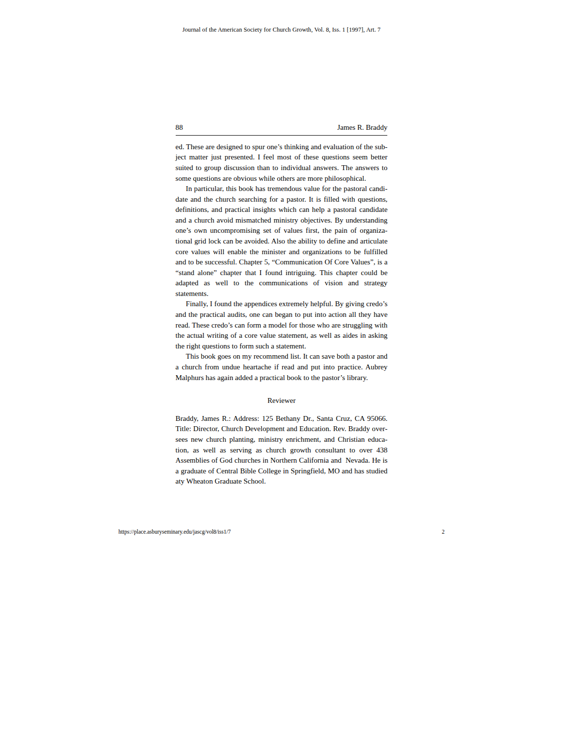Journal of the American Society for Church Growth, Vol. 8, Iss. 1 [1997], Art. 7
88 James R. Braddy
ed. These are designed to spur one’s thinking and evaluation of the subject matter just presented. I feel most of these questions seem better suited to group discussion than to individual answers. The answers to some questions are obvious while others are more philosophical.
In particular, this book has tremendous value for the pastoral candidate and the church searching for a pastor. It is filled with questions, definitions, and practical insights which can help a pastoral candidate and a church avoid mismatched ministry objectives. By understanding one’s own uncompromising set of values first, the pain of organizational grid lock can be avoided. Also the ability to define and articulate core values will enable the minister and organizations to be fulfilled and to be successful. Chapter 5, “Communication Of Core Values”, is a “stand alone” chapter that I found intriguing. This chapter could be adapted as well to the communications of vision and strategy statements.
Finally, I found the appendices extremely helpful. By giving credo’s and the practical audits, one can began to put into action all they have read. These credo’s can form a model for those who are struggling with the actual writing of a core value statement, as well as aides in asking the right questions to form such a statement.
This book goes on my recommend list. It can save both a pastor and a church from undue heartache if read and put into practice. Aubrey Malphurs has again added a practical book to the pastor’s library.
Reviewer
Braddy, James R.: Address: 125 Bethany Dr., Santa Cruz, CA 95066. Title: Director, Church Development and Education. Rev. Braddy oversees new church planting, ministry enrichment, and Christian education, as well as serving as church growth consultant to over 438 Assemblies of God churches in Northern California and Nevada. He is a graduate of Central Bible College in Springfield, MO and has studied aty Wheaton Graduate School.
https://place.asburyseminary.edu/jascg/vol8/iss1/7 2